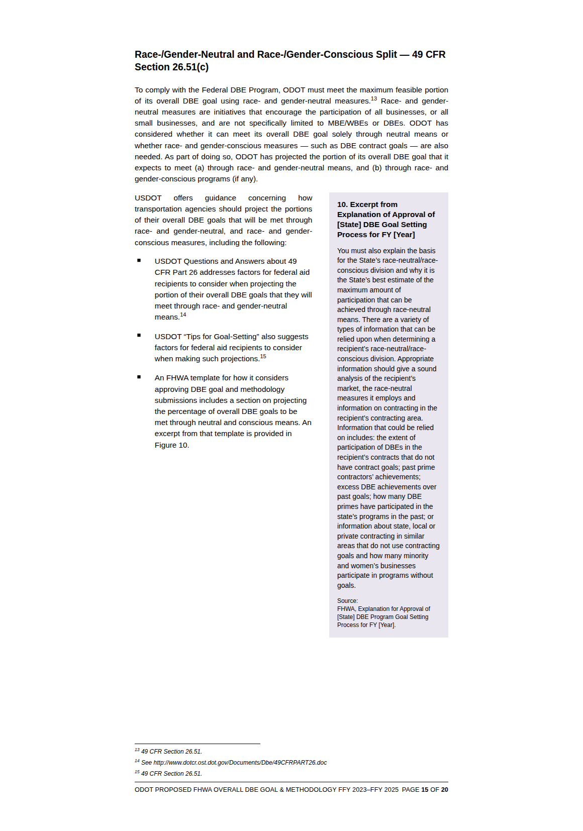Race-/Gender-Neutral and Race-/Gender-Conscious Split — 49 CFR Section 26.51(c)
To comply with the Federal DBE Program, ODOT must meet the maximum feasible portion of its overall DBE goal using race- and gender-neutral measures.13 Race- and gender-neutral measures are initiatives that encourage the participation of all businesses, or all small businesses, and are not specifically limited to MBE/WBEs or DBEs. ODOT has considered whether it can meet its overall DBE goal solely through neutral means or whether race- and gender-conscious measures — such as DBE contract goals — are also needed. As part of doing so, ODOT has projected the portion of its overall DBE goal that it expects to meet (a) through race- and gender-neutral means, and (b) through race- and gender-conscious programs (if any).
USDOT offers guidance concerning how transportation agencies should project the portions of their overall DBE goals that will be met through race- and gender-neutral, and race- and gender-conscious measures, including the following:
USDOT Questions and Answers about 49 CFR Part 26 addresses factors for federal aid recipients to consider when projecting the portion of their overall DBE goals that they will meet through race- and gender-neutral means.14
USDOT “Tips for Goal-Setting” also suggests factors for federal aid recipients to consider when making such projections.15
An FHWA template for how it considers approving DBE goal and methodology submissions includes a section on projecting the percentage of overall DBE goals to be met through neutral and conscious means. An excerpt from that template is provided in Figure 10.
10. Excerpt from Explanation of Approval of [State] DBE Goal Setting Process for FY [Year]
You must also explain the basis for the State’s race-neutral/race-conscious division and why it is the State’s best estimate of the maximum amount of participation that can be achieved through race-neutral means. There are a variety of types of information that can be relied upon when determining a recipient’s race-neutral/race-conscious division. Appropriate information should give a sound analysis of the recipient’s market, the race-neutral measures it employs and information on contracting in the recipient’s contracting area. Information that could be relied on includes: the extent of participation of DBEs in the recipient’s contracts that do not have contract goals; past prime contractors’ achievements; excess DBE achievements over past goals; how many DBE primes have participated in the state’s programs in the past; or information about state, local or private contracting in similar areas that do not use contracting goals and how many minority and women’s businesses participate in programs without goals.
Source:
FHWA, Explanation for Approval of [State] DBE Program Goal Setting Process for FY [Year].
13 49 CFR Section 26.51.
14 See http://www.dotcr.ost.dot.gov/Documents/Dbe/49CFRPART26.doc
15 49 CFR Section 26.51.
ODOT Proposed FHWA Overall DBE Goal & Methodology FFY 2023–FFY 2025
Page 15 of 20